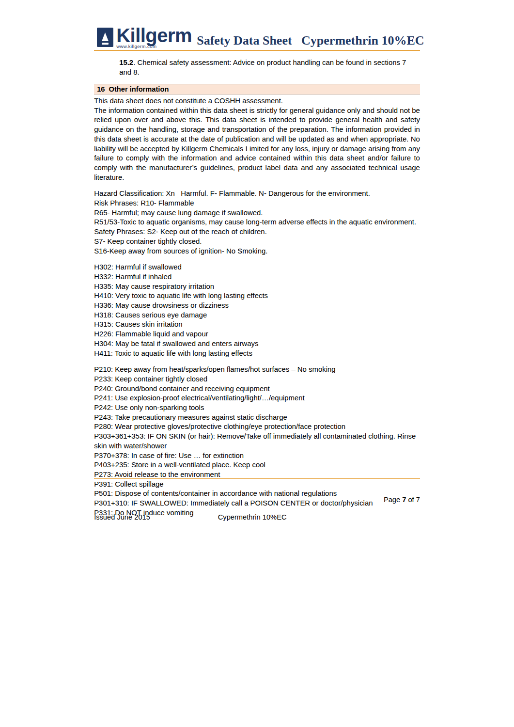Killgerm
www.killgerm.com
Safety Data Sheet Cypermethrin 10%EC
15.2. Chemical safety assessment: Advice on product handling can be found in sections 7 and 8.
16 Other information
This data sheet does not constitute a COSHH assessment.
The information contained within this data sheet is strictly for general guidance only and should not be relied upon over and above this. This data sheet is intended to provide general health and safety guidance on the handling, storage and transportation of the preparation. The information provided in this data sheet is accurate at the date of publication and will be updated as and when appropriate. No liability will be accepted by Killgerm Chemicals Limited for any loss, injury or damage arising from any failure to comply with the information and advice contained within this data sheet and/or failure to comply with the manufacturer’s guidelines, product label data and any associated technical usage literature.
Hazard Classification: Xn_ Harmful. F- Flammable. N- Dangerous for the environment.
Risk Phrases: R10- Flammable
R65- Harmful; may cause lung damage if swallowed.
R51/53-Toxic to aquatic organisms, may cause long-term adverse effects in the aquatic environment.
Safety Phrases: S2- Keep out of the reach of children.
S7- Keep container tightly closed.
S16-Keep away from sources of ignition- No Smoking.
H302: Harmful if swallowed
H332: Harmful if inhaled
H335: May cause respiratory irritation
H410: Very toxic to aquatic life with long lasting effects
H336: May cause drowsiness or dizziness
H318: Causes serious eye damage
H315: Causes skin irritation
H226: Flammable liquid and vapour
H304: May be fatal if swallowed and enters airways
H411: Toxic to aquatic life with long lasting effects
P210: Keep away from heat/sparks/open flames/hot surfaces – No smoking
P233: Keep container tightly closed
P240: Ground/bond container and receiving equipment
P241: Use explosion-proof electrical/ventilating/light/…/equipment
P242: Use only non-sparking tools
P243: Take precautionary measures against static discharge
P280: Wear protective gloves/protective clothing/eye protection/face protection
P303+361+353: IF ON SKIN (or hair): Remove/Take off immediately all contaminated clothing. Rinse skin with water/shower
P370+378: In case of fire: Use … for extinction
P403+235: Store in a well-ventilated place. Keep cool
P273: Avoid release to the environment
P391: Collect spillage
P501: Dispose of contents/container in accordance with national regulations
P301+310: IF SWALLOWED: Immediately call a POISON CENTER or doctor/physician
P331: Do NOT induce vomiting
Page 7 of 7
Issued June 2015
Cypermethrin 10%EC